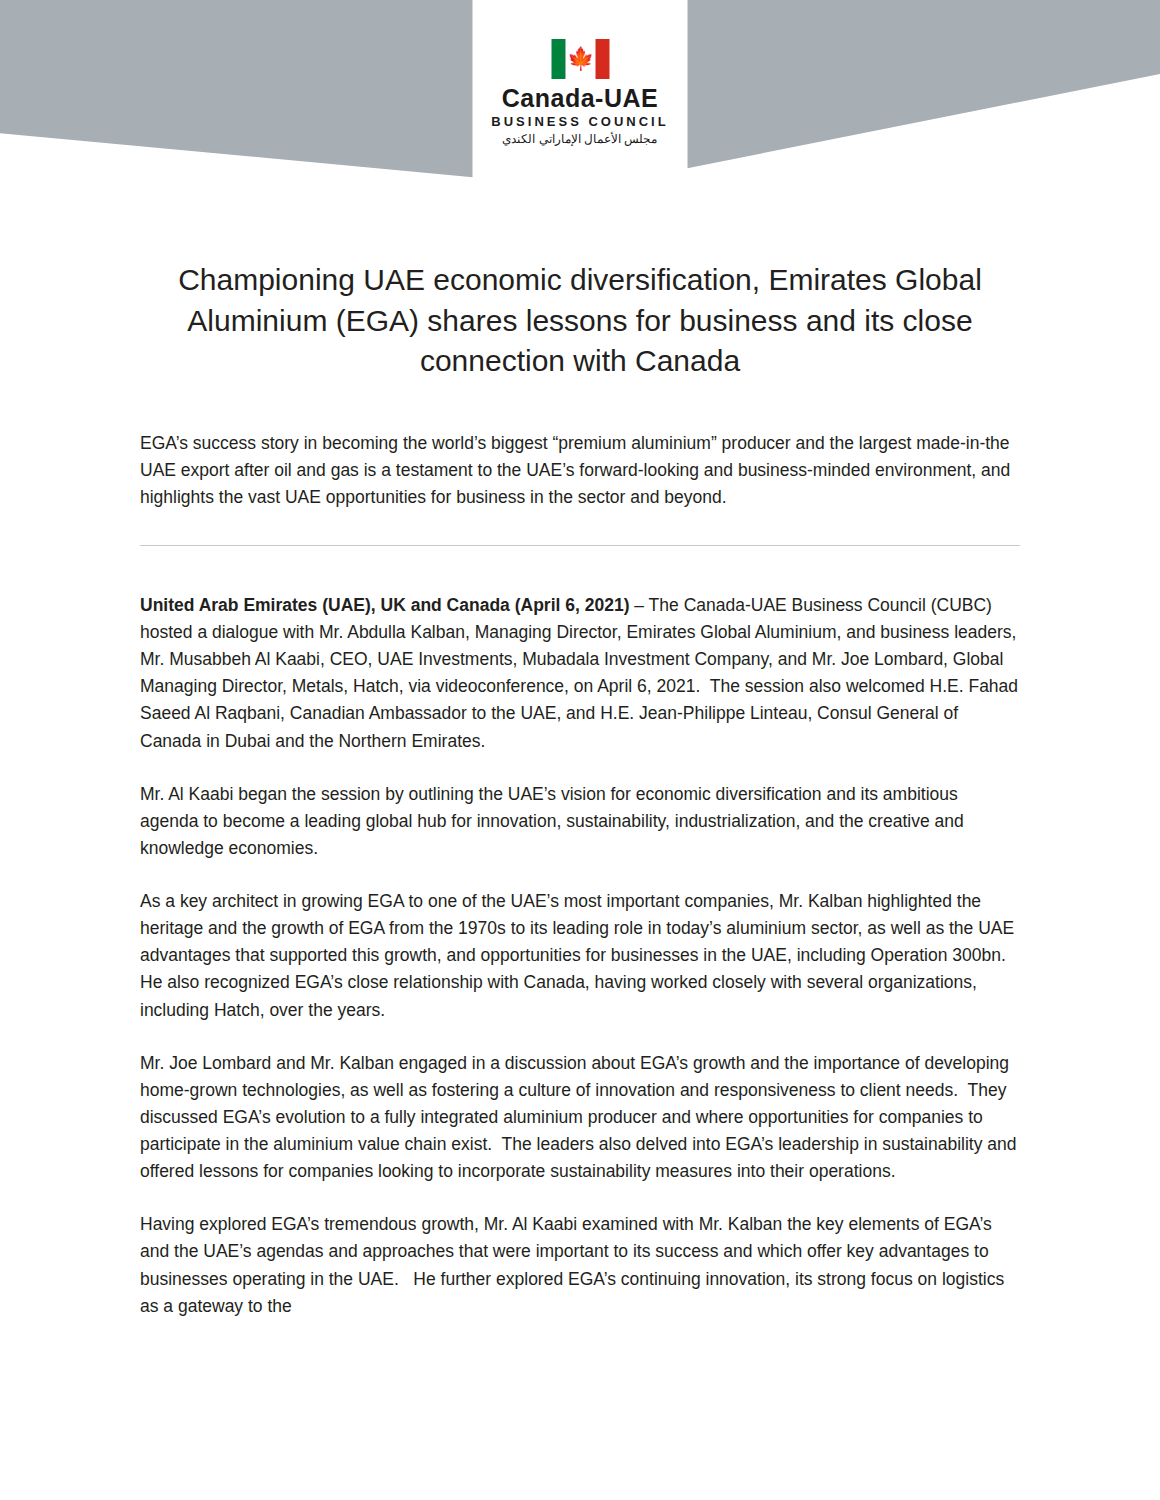🍁
Canada-UAE
BUSINESS COUNCIL
مجلس الأعمال الإماراتي الكندي
Championing UAE economic diversification, Emirates Global Aluminium (EGA) shares lessons for business and its close connection with Canada
EGA’s success story in becoming the world’s biggest “premium aluminium” producer and the largest made-in-the UAE export after oil and gas is a testament to the UAE’s forward-looking and business-minded environment, and highlights the vast UAE opportunities for business in the sector and beyond.
United Arab Emirates (UAE), UK and Canada (April 6, 2021) – The Canada-UAE Business Council (CUBC) hosted a dialogue with Mr. Abdulla Kalban, Managing Director, Emirates Global Aluminium, and business leaders, Mr. Musabbeh Al Kaabi, CEO, UAE Investments, Mubadala Investment Company, and Mr. Joe Lombard, Global Managing Director, Metals, Hatch, via videoconference, on April 6, 2021. The session also welcomed H.E. Fahad Saeed Al Raqbani, Canadian Ambassador to the UAE, and H.E. Jean-Philippe Linteau, Consul General of Canada in Dubai and the Northern Emirates.
Mr. Al Kaabi began the session by outlining the UAE’s vision for economic diversification and its ambitious agenda to become a leading global hub for innovation, sustainability, industrialization, and the creative and knowledge economies.
As a key architect in growing EGA to one of the UAE’s most important companies, Mr. Kalban highlighted the heritage and the growth of EGA from the 1970s to its leading role in today’s aluminium sector, as well as the UAE advantages that supported this growth, and opportunities for businesses in the UAE, including Operation 300bn. He also recognized EGA’s close relationship with Canada, having worked closely with several organizations, including Hatch, over the years.
Mr. Joe Lombard and Mr. Kalban engaged in a discussion about EGA’s growth and the importance of developing home-grown technologies, as well as fostering a culture of innovation and responsiveness to client needs. They discussed EGA’s evolution to a fully integrated aluminium producer and where opportunities for companies to participate in the aluminium value chain exist. The leaders also delved into EGA’s leadership in sustainability and offered lessons for companies looking to incorporate sustainability measures into their operations.
Having explored EGA’s tremendous growth, Mr. Al Kaabi examined with Mr. Kalban the key elements of EGA’s and the UAE’s agendas and approaches that were important to its success and which offer key advantages to businesses operating in the UAE. He further explored EGA’s continuing innovation, its strong focus on logistics as a gateway to the